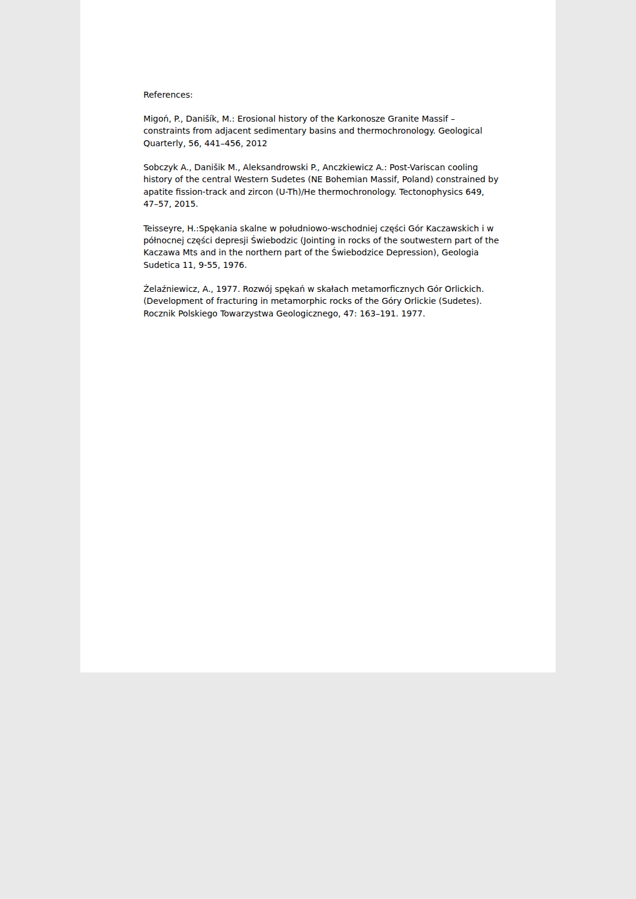References:
Migoń, P., Danišík, M.: Erosional history of the Karkonosze Granite Massif –constraints from adjacent sedimentary basins and thermochronology. Geological Quarterly, 56, 441–456, 2012
Sobczyk A., Danišik M., Aleksandrowski P., Anczkiewicz A.: Post-Variscan cooling history of the central Western Sudetes (NE Bohemian Massif, Poland) constrained by apatite fission-track and zircon (U-Th)/He thermochronology. Tectonophysics 649, 47–57, 2015.
Teisseyre, H.:Spękania skalne w południowo-wschodniej części Gór Kaczawskich i w północnej części depresji Świebodzic (Jointing in rocks of the soutwestern part of the Kaczawa Mts and in the northern part of the Świebodzice Depression), Geologia Sudetica 11, 9-55, 1976.
Żelaźniewicz, A., 1977. Rozwój spękań w skałach metamorficznych Gór Orlickich. (Development of fracturing in metamorphic rocks of the Góry Orlickie (Sudetes). Rocznik Polskiego Towarzystwa Geologicznego, 47: 163–191. 1977.